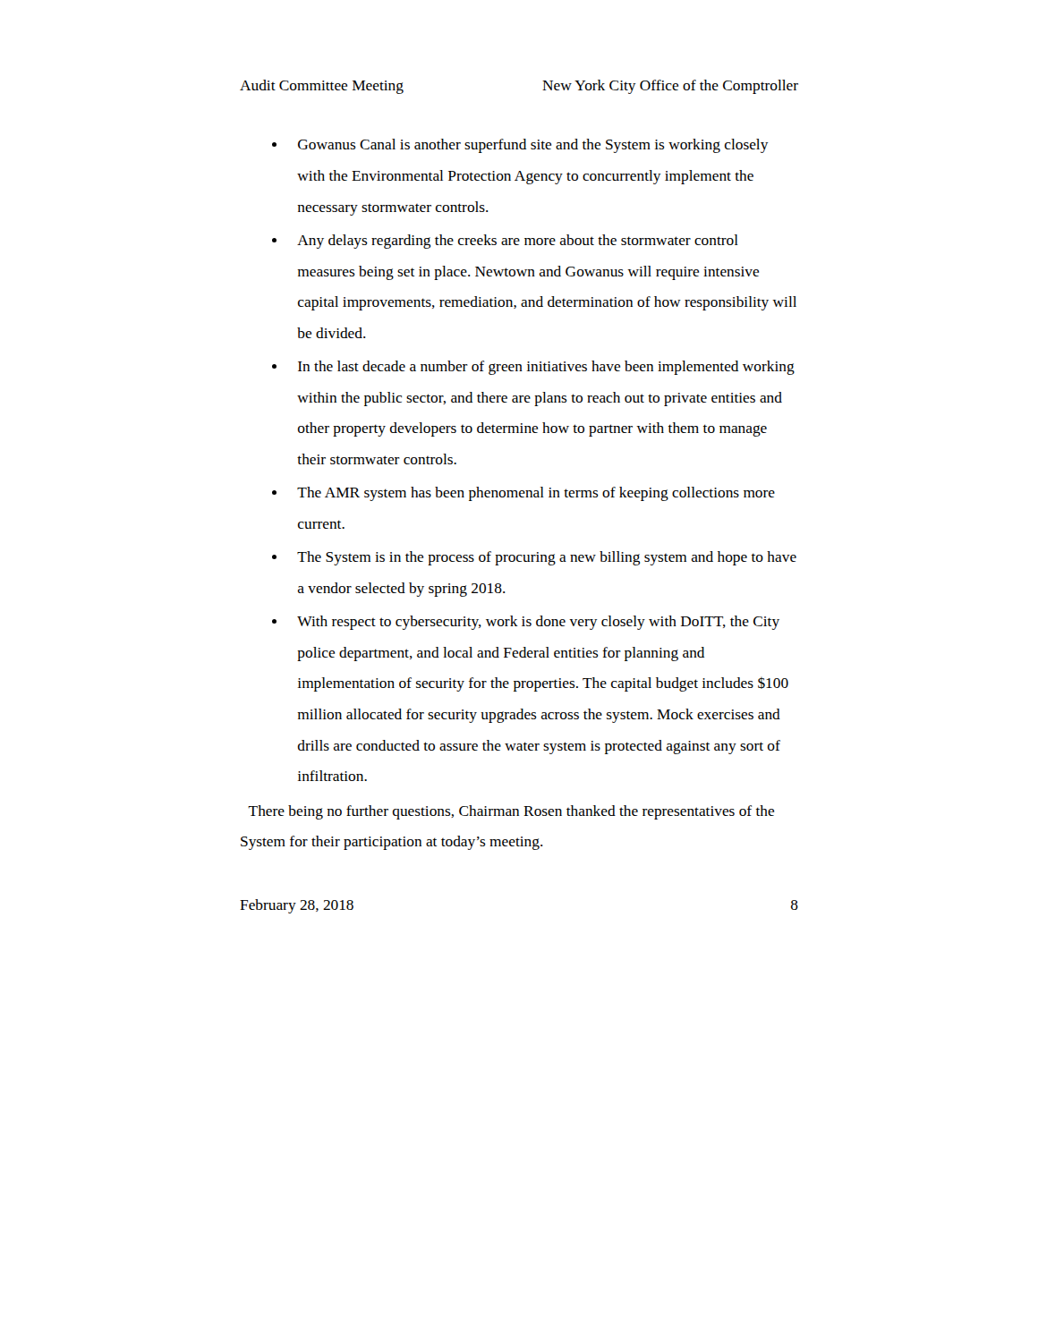Audit Committee Meeting
New York City Office of the Comptroller
Gowanus Canal is another superfund site and the System is working closely with the Environmental Protection Agency to concurrently implement the necessary stormwater controls.
Any delays regarding the creeks are more about the stormwater control measures being set in place. Newtown and Gowanus will require intensive capital improvements, remediation, and determination of how responsibility will be divided.
In the last decade a number of green initiatives have been implemented working within the public sector, and there are plans to reach out to private entities and other property developers to determine how to partner with them to manage their stormwater controls.
The AMR system has been phenomenal in terms of keeping collections more current.
The System is in the process of procuring a new billing system and hope to have a vendor selected by spring 2018.
With respect to cybersecurity, work is done very closely with DoITT, the City police department, and local and Federal entities for planning and implementation of security for the properties. The capital budget includes $100 million allocated for security upgrades across the system. Mock exercises and drills are conducted to assure the water system is protected against any sort of infiltration.
There being no further questions, Chairman Rosen thanked the representatives of the System for their participation at today’s meeting.
February 28, 2018
8